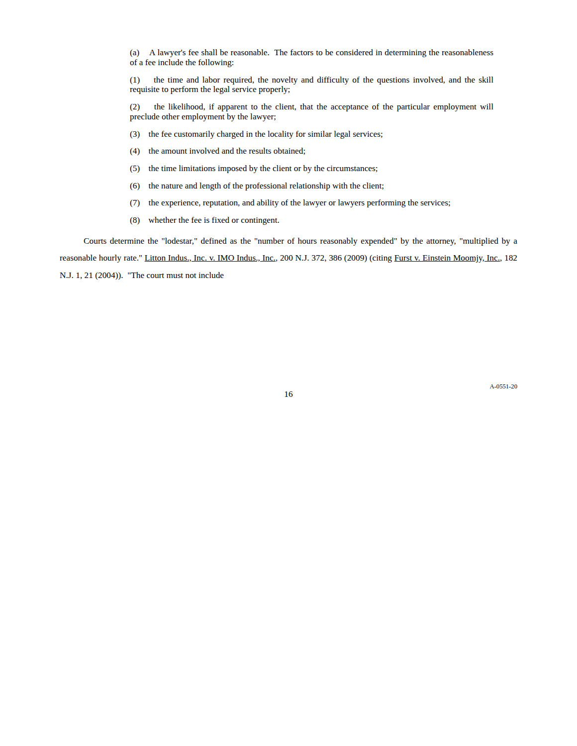(a) A lawyer's fee shall be reasonable. The factors to be considered in determining the reasonableness of a fee include the following:
(1) the time and labor required, the novelty and difficulty of the questions involved, and the skill requisite to perform the legal service properly;
(2) the likelihood, if apparent to the client, that the acceptance of the particular employment will preclude other employment by the lawyer;
(3) the fee customarily charged in the locality for similar legal services;
(4) the amount involved and the results obtained;
(5) the time limitations imposed by the client or by the circumstances;
(6) the nature and length of the professional relationship with the client;
(7) the experience, reputation, and ability of the lawyer or lawyers performing the services;
(8) whether the fee is fixed or contingent.
Courts determine the "lodestar," defined as the "number of hours reasonably expended" by the attorney, "multiplied by a reasonable hourly rate." Litton Indus., Inc. v. IMO Indus., Inc., 200 N.J. 372, 386 (2009) (citing Furst v. Einstein Moomjy, Inc., 182 N.J. 1, 21 (2004)). "The court must not include
16
A-0551-20